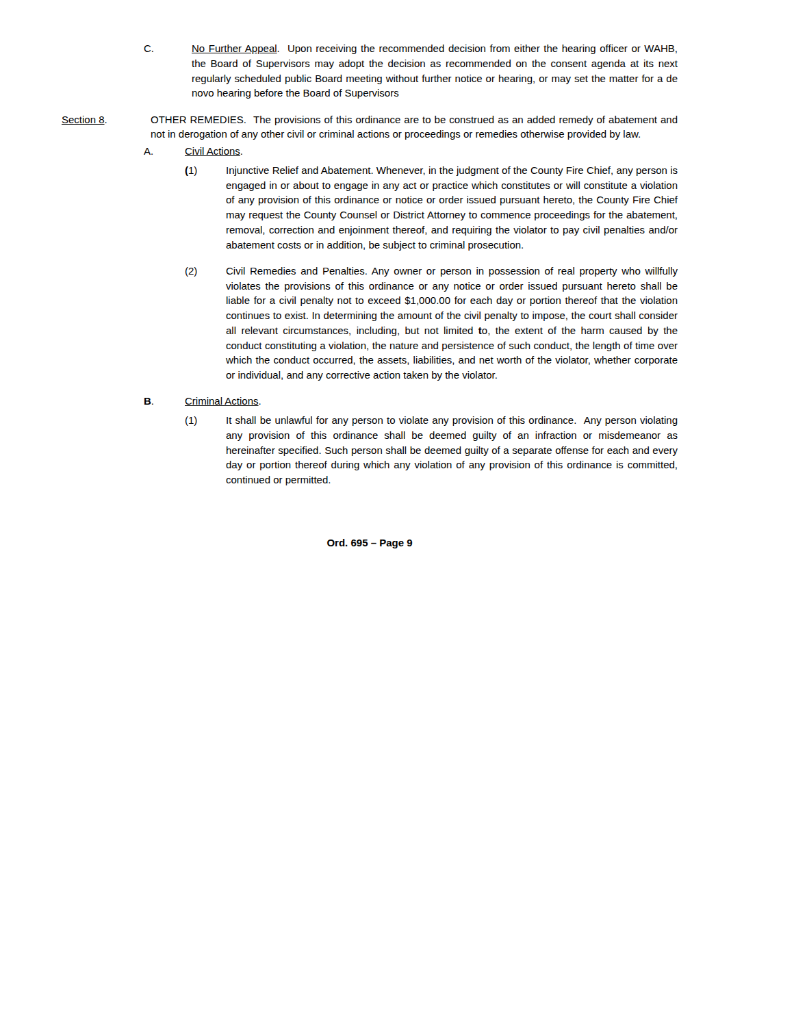C.
No Further Appeal. Upon receiving the recommended decision from either the hearing officer or WAHB, the Board of Supervisors may adopt the decision as recommended on the consent agenda at its next regularly scheduled public Board meeting without further notice or hearing, or may set the matter for a de novo hearing before the Board of Supervisors
Section 8.
OTHER REMEDIES. The provisions of this ordinance are to be construed as an added remedy of abatement and not in derogation of any other civil or criminal actions or proceedings or remedies otherwise provided by law.
A.
Civil Actions.
(1)
Injunctive Relief and Abatement. Whenever, in the judgment of the County Fire Chief, any person is engaged in or about to engage in any act or practice which constitutes or will constitute a violation of any provision of this ordinance or notice or order issued pursuant hereto, the County Fire Chief may request the County Counsel or District Attorney to commence proceedings for the abatement, removal, correction and enjoinment thereof, and requiring the violator to pay civil penalties and/or abatement costs or in addition, be subject to criminal prosecution.
(2)
Civil Remedies and Penalties. Any owner or person in possession of real property who willfully violates the provisions of this ordinance or any notice or order issued pursuant hereto shall be liable for a civil penalty not to exceed $1,000.00 for each day or portion thereof that the violation continues to exist. In determining the amount of the civil penalty to impose, the court shall consider all relevant circumstances, including, but not limited to, the extent of the harm caused by the conduct constituting a violation, the nature and persistence of such conduct, the length of time over which the conduct occurred, the assets, liabilities, and net worth of the violator, whether corporate or individual, and any corrective action taken by the violator.
B.
Criminal Actions.
(1)
It shall be unlawful for any person to violate any provision of this ordinance. Any person violating any provision of this ordinance shall be deemed guilty of an infraction or misdemeanor as hereinafter specified. Such person shall be deemed guilty of a separate offense for each and every day or portion thereof during which any violation of any provision of this ordinance is committed, continued or permitted.
Ord. 695 – Page 9